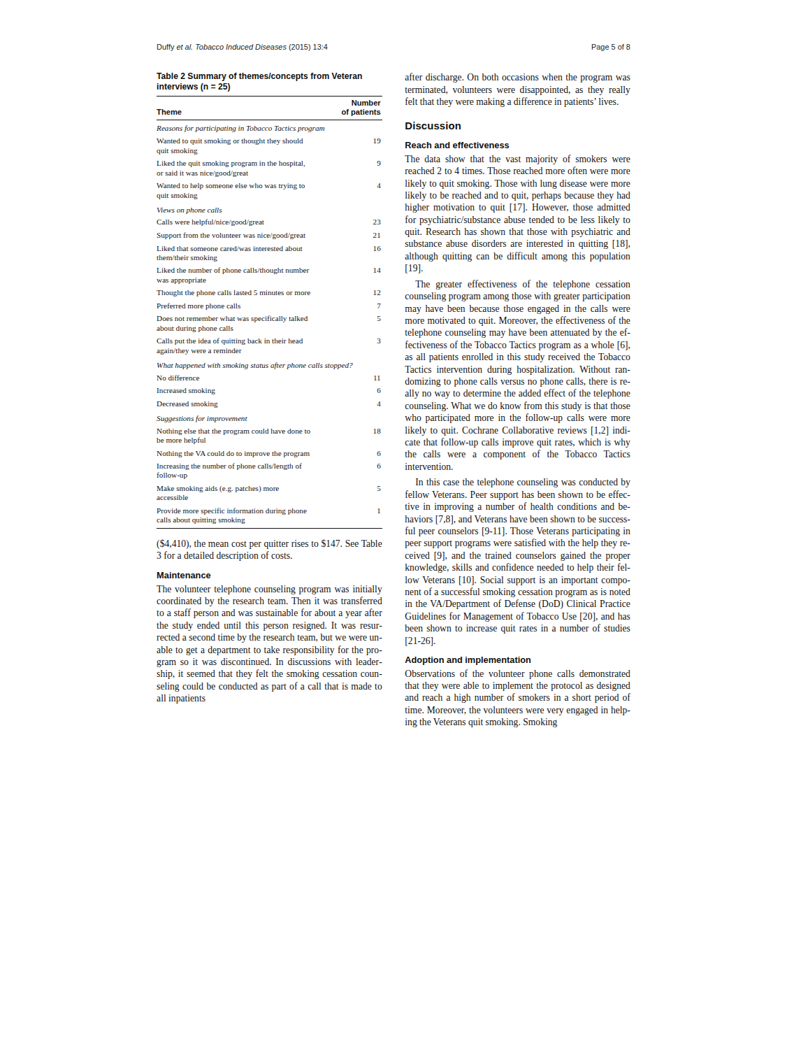Duffy et al. Tobacco Induced Diseases (2015) 13:4
Page 5 of 8
Table 2 Summary of themes/concepts from Veteran interviews (n = 25)
| Theme | Number of patients |
| --- | --- |
| Reasons for participating in Tobacco Tactics program |
| Wanted to quit smoking or thought they should quit smoking | 19 |
| Liked the quit smoking program in the hospital, or said it was nice/good/great | 9 |
| Wanted to help someone else who was trying to quit smoking | 4 |
| Views on phone calls |
| Calls were helpful/nice/good/great | 23 |
| Support from the volunteer was nice/good/great | 21 |
| Liked that someone cared/was interested about them/their smoking | 16 |
| Liked the number of phone calls/thought number was appropriate | 14 |
| Thought the phone calls lasted 5 minutes or more | 12 |
| Preferred more phone calls | 7 |
| Does not remember what was specifically talked about during phone calls | 5 |
| Calls put the idea of quitting back in their head again/they were a reminder | 3 |
| What happened with smoking status after phone calls stopped? |
| No difference | 11 |
| Increased smoking | 6 |
| Decreased smoking | 4 |
| Suggestions for improvement |
| Nothing else that the program could have done to be more helpful | 18 |
| Nothing the VA could do to improve the program | 6 |
| Increasing the number of phone calls/length of follow-up | 6 |
| Make smoking aids (e.g. patches) more accessible | 5 |
| Provide more specific information during phone calls about quitting smoking | 1 |
($4,410), the mean cost per quitter rises to $147. See Table 3 for a detailed description of costs.
Maintenance
The volunteer telephone counseling program was initially coordinated by the research team. Then it was transferred to a staff person and was sustainable for about a year after the study ended until this person resigned. It was resurrected a second time by the research team, but we were unable to get a department to take responsibility for the program so it was discontinued. In discussions with leadership, it seemed that they felt the smoking cessation counseling could be conducted as part of a call that is made to all inpatients
after discharge. On both occasions when the program was terminated, volunteers were disappointed, as they really felt that they were making a difference in patients’ lives.
Discussion
Reach and effectiveness
The data show that the vast majority of smokers were reached 2 to 4 times. Those reached more often were more likely to quit smoking. Those with lung disease were more likely to be reached and to quit, perhaps because they had higher motivation to quit [17]. However, those admitted for psychiatric/substance abuse tended to be less likely to quit. Research has shown that those with psychiatric and substance abuse disorders are interested in quitting [18], although quitting can be difficult among this population [19].
The greater effectiveness of the telephone cessation counseling program among those with greater participation may have been because those engaged in the calls were more motivated to quit. Moreover, the effectiveness of the telephone counseling may have been attenuated by the effectiveness of the Tobacco Tactics program as a whole [6], as all patients enrolled in this study received the Tobacco Tactics intervention during hospitalization. Without randomizing to phone calls versus no phone calls, there is really no way to determine the added effect of the telephone counseling. What we do know from this study is that those who participated more in the follow-up calls were more likely to quit. Cochrane Collaborative reviews [1,2] indicate that follow-up calls improve quit rates, which is why the calls were a component of the Tobacco Tactics intervention.
In this case the telephone counseling was conducted by fellow Veterans. Peer support has been shown to be effective in improving a number of health conditions and behaviors [7,8], and Veterans have been shown to be successful peer counselors [9-11]. Those Veterans participating in peer support programs were satisfied with the help they received [9], and the trained counselors gained the proper knowledge, skills and confidence needed to help their fellow Veterans [10]. Social support is an important component of a successful smoking cessation program as is noted in the VA/Department of Defense (DoD) Clinical Practice Guidelines for Management of Tobacco Use [20], and has been shown to increase quit rates in a number of studies [21-26].
Adoption and implementation
Observations of the volunteer phone calls demonstrated that they were able to implement the protocol as designed and reach a high number of smokers in a short period of time. Moreover, the volunteers were very engaged in helping the Veterans quit smoking. Smoking